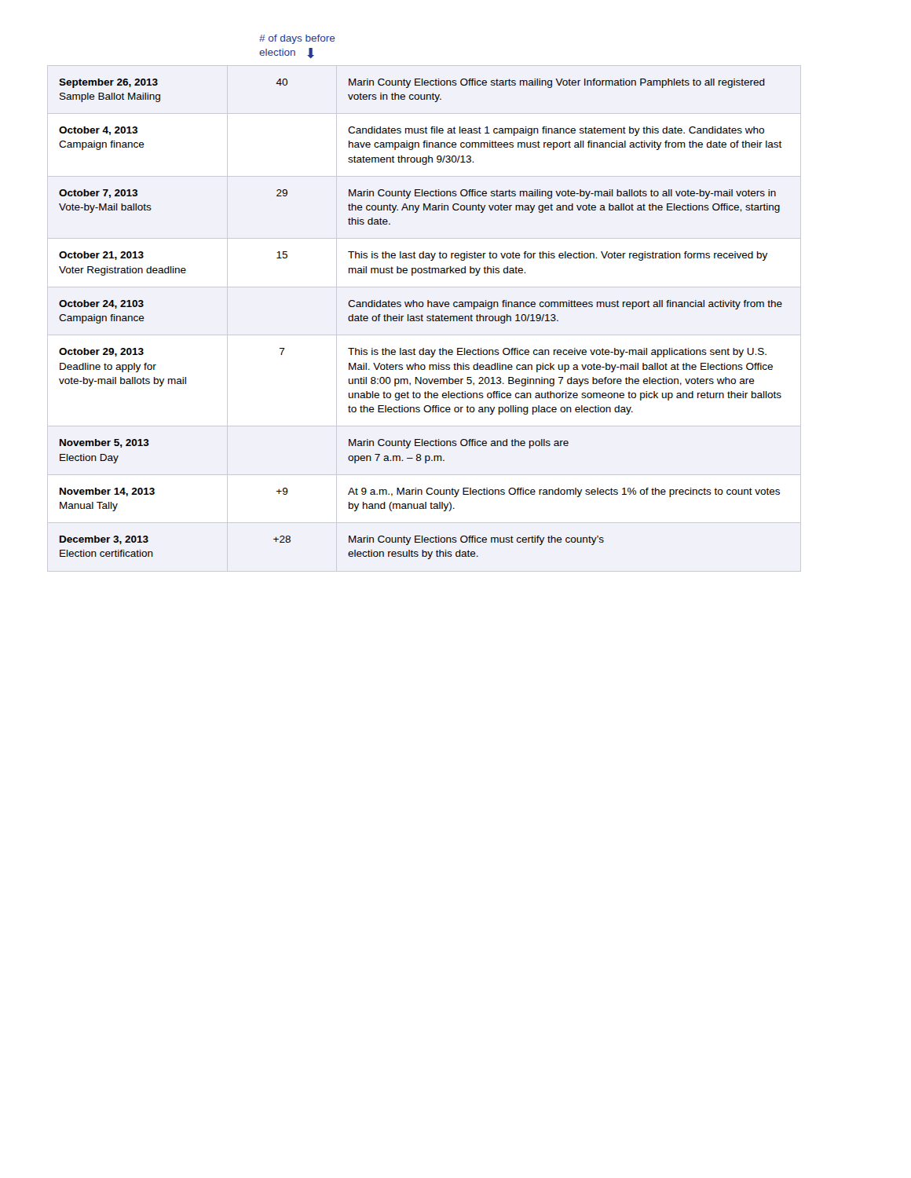# of days before election ⬇
| September 26, 2013 Sample Ballot Mailing | 40 | Marin County Elections Office starts mailing Voter Information Pamphlets to all registered voters in the county. |
| October 4, 2013 Campaign finance | | Candidates must file at least 1 campaign finance statement by this date. Candidates who have campaign finance committees must report all financial activity from the date of their last statement through 9/30/13. |
| October 7, 2013 Vote-by-Mail ballots | 29 | Marin County Elections Office starts mailing vote-by-mail ballots to all vote-by-mail voters in the county. Any Marin County voter may get and vote a ballot at the Elections Office, starting this date. |
| October 21, 2013 Voter Registration deadline | 15 | This is the last day to register to vote for this election. Voter registration forms received by mail must be postmarked by this date. |
| October 24, 2103 Campaign finance | | Candidates who have campaign finance committees must report all financial activity from the date of their last statement through 10/19/13. |
| October 29, 2013 Deadline to apply for vote-by-mail ballots by mail | 7 | This is the last day the Elections Office can receive vote-by-mail applications sent by U.S. Mail. Voters who miss this deadline can pick up a vote-by-mail ballot at the Elections Office until 8:00 pm, November 5, 2013. Beginning 7 days before the election, voters who are unable to get to the elections office can authorize someone to pick up and return their ballots to the Elections Office or to any polling place on election day. |
| November 5, 2013 Election Day | | Marin County Elections Office and the polls are open 7 a.m. – 8 p.m. |
| November 14, 2013 Manual Tally | +9 | At 9 a.m., Marin County Elections Office randomly selects 1% of the precincts to count votes by hand (manual tally). |
| December 3, 2013 Election certification | +28 | Marin County Elections Office must certify the county’s election results by this date. |